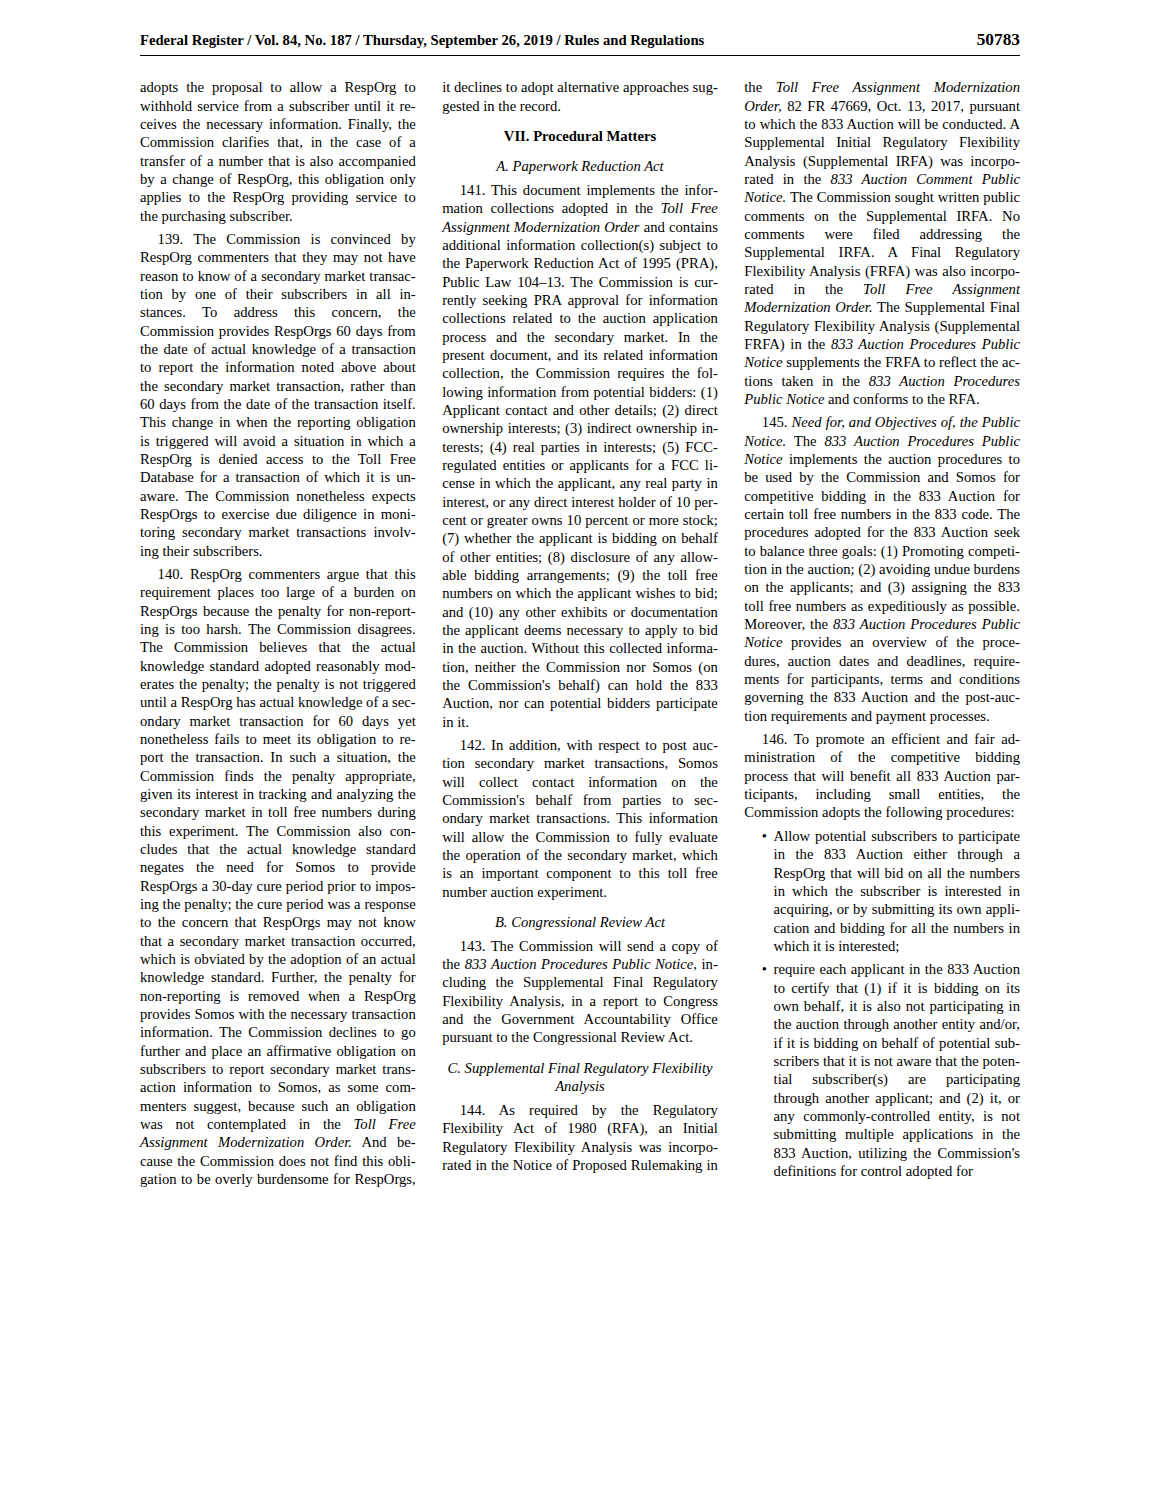Federal Register / Vol. 84, No. 187 / Thursday, September 26, 2019 / Rules and Regulations 50783
adopts the proposal to allow a RespOrg to withhold service from a subscriber until it receives the necessary information. Finally, the Commission clarifies that, in the case of a transfer of a number that is also accompanied by a change of RespOrg, this obligation only applies to the RespOrg providing service to the purchasing subscriber.
139. The Commission is convinced by RespOrg commenters that they may not have reason to know of a secondary market transaction by one of their subscribers in all instances. To address this concern, the Commission provides RespOrgs 60 days from the date of actual knowledge of a transaction to report the information noted above about the secondary market transaction, rather than 60 days from the date of the transaction itself. This change in when the reporting obligation is triggered will avoid a situation in which a RespOrg is denied access to the Toll Free Database for a transaction of which it is unaware. The Commission nonetheless expects RespOrgs to exercise due diligence in monitoring secondary market transactions involving their subscribers.
140. RespOrg commenters argue that this requirement places too large of a burden on RespOrgs because the penalty for non-reporting is too harsh. The Commission disagrees. The Commission believes that the actual knowledge standard adopted reasonably moderates the penalty; the penalty is not triggered until a RespOrg has actual knowledge of a secondary market transaction for 60 days yet nonetheless fails to meet its obligation to report the transaction. In such a situation, the Commission finds the penalty appropriate, given its interest in tracking and analyzing the secondary market in toll free numbers during this experiment. The Commission also concludes that the actual knowledge standard negates the need for Somos to provide RespOrgs a 30-day cure period prior to imposing the penalty; the cure period was a response to the concern that RespOrgs may not know that a secondary market transaction occurred, which is obviated by the adoption of an actual knowledge standard. Further, the penalty for non-reporting is removed when a RespOrg provides Somos with the necessary transaction information. The Commission declines to go further and place an affirmative obligation on subscribers to report secondary market transaction information to Somos, as some commenters suggest, because such an obligation was not contemplated in the Toll Free Assignment Modernization Order. And because the Commission does not find this obligation to be overly burdensome for RespOrgs, it declines to adopt alternative approaches suggested in the record.
VII. Procedural Matters
A. Paperwork Reduction Act
141. This document implements the information collections adopted in the Toll Free Assignment Modernization Order and contains additional information collection(s) subject to the Paperwork Reduction Act of 1995 (PRA), Public Law 104–13. The Commission is currently seeking PRA approval for information collections related to the auction application process and the secondary market. In the present document, and its related information collection, the Commission requires the following information from potential bidders: (1) Applicant contact and other details; (2) direct ownership interests; (3) indirect ownership interests; (4) real parties in interests; (5) FCC-regulated entities or applicants for a FCC license in which the applicant, any real party in interest, or any direct interest holder of 10 percent or greater owns 10 percent or more stock; (7) whether the applicant is bidding on behalf of other entities; (8) disclosure of any allowable bidding arrangements; (9) the toll free numbers on which the applicant wishes to bid; and (10) any other exhibits or documentation the applicant deems necessary to apply to bid in the auction. Without this collected information, neither the Commission nor Somos (on the Commission's behalf) can hold the 833 Auction, nor can potential bidders participate in it.
142. In addition, with respect to post auction secondary market transactions, Somos will collect contact information on the Commission's behalf from parties to secondary market transactions. This information will allow the Commission to fully evaluate the operation of the secondary market, which is an important component to this toll free number auction experiment.
B. Congressional Review Act
143. The Commission will send a copy of the 833 Auction Procedures Public Notice, including the Supplemental Final Regulatory Flexibility Analysis, in a report to Congress and the Government Accountability Office pursuant to the Congressional Review Act.
C. Supplemental Final Regulatory Flexibility Analysis
144. As required by the Regulatory Flexibility Act of 1980 (RFA), an Initial Regulatory Flexibility Analysis was incorporated in the Notice of Proposed Rulemaking in the Toll Free Assignment Modernization Order, 82 FR 47669, Oct. 13, 2017, pursuant to which the 833 Auction will be conducted. A Supplemental Initial Regulatory Flexibility Analysis (Supplemental IRFA) was incorporated in the 833 Auction Comment Public Notice. The Commission sought written public comments on the Supplemental IRFA. No comments were filed addressing the Supplemental IRFA. A Final Regulatory Flexibility Analysis (FRFA) was also incorporated in the Toll Free Assignment Modernization Order. The Supplemental Final Regulatory Flexibility Analysis (Supplemental FRFA) in the 833 Auction Procedures Public Notice supplements the FRFA to reflect the actions taken in the 833 Auction Procedures Public Notice and conforms to the RFA.
145. Need for, and Objectives of, the Public Notice. The 833 Auction Procedures Public Notice implements the auction procedures to be used by the Commission and Somos for competitive bidding in the 833 Auction for certain toll free numbers in the 833 code. The procedures adopted for the 833 Auction seek to balance three goals: (1) Promoting competition in the auction; (2) avoiding undue burdens on the applicants; and (3) assigning the 833 toll free numbers as expeditiously as possible. Moreover, the 833 Auction Procedures Public Notice provides an overview of the procedures, auction dates and deadlines, requirements for participants, terms and conditions governing the 833 Auction and the post-auction requirements and payment processes.
146. To promote an efficient and fair administration of the competitive bidding process that will benefit all 833 Auction participants, including small entities, the Commission adopts the following procedures:
Allow potential subscribers to participate in the 833 Auction either through a RespOrg that will bid on all the numbers in which the subscriber is interested in acquiring, or by submitting its own application and bidding for all the numbers in which it is interested;
require each applicant in the 833 Auction to certify that (1) if it is bidding on its own behalf, it is also not participating in the auction through another entity and/or, if it is bidding on behalf of potential subscribers that it is not aware that the potential subscriber(s) are participating through another applicant; and (2) it, or any commonly-controlled entity, is not submitting multiple applications in the 833 Auction, utilizing the Commission's definitions for control adopted for